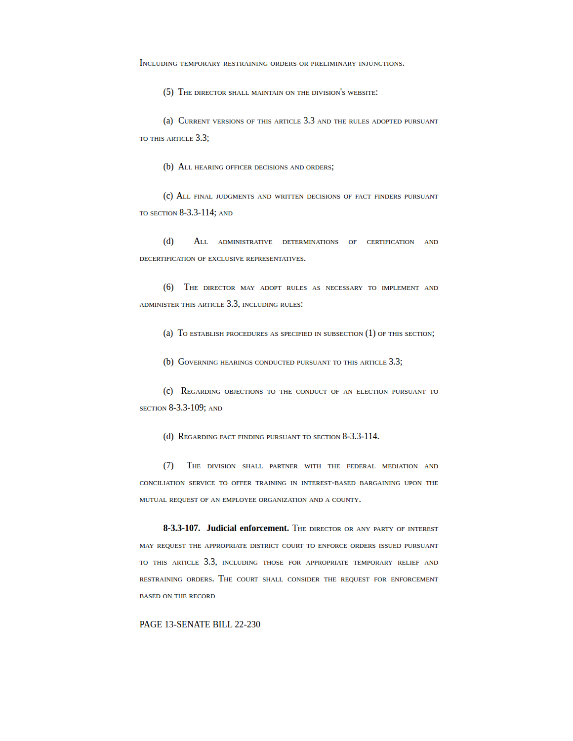Including temporary restraining orders or preliminary injunctions.
(5) The director shall maintain on the division's website:
(a) Current versions of this article 3.3 and the rules adopted pursuant to this article 3.3;
(b) All hearing officer decisions and orders;
(c) All final judgments and written decisions of fact finders pursuant to section 8-3.3-114; and
(d) All administrative determinations of certification and decertification of exclusive representatives.
(6) The director may adopt rules as necessary to implement and administer this article 3.3, including rules:
(a) To establish procedures as specified in subsection (1) of this section;
(b) Governing hearings conducted pursuant to this article 3.3;
(c) Regarding objections to the conduct of an election pursuant to section 8-3.3-109; and
(d) Regarding fact finding pursuant to section 8-3.3-114.
(7) The division shall partner with the federal mediation and conciliation service to offer training in interest-based bargaining upon the mutual request of an employee organization and a county.
8-3.3-107. Judicial enforcement. The director or any party of interest may request the appropriate district court to enforce orders issued pursuant to this article 3.3, including those for appropriate temporary relief and restraining orders. The court shall consider the request for enforcement based on the record
PAGE 13-SENATE BILL 22-230